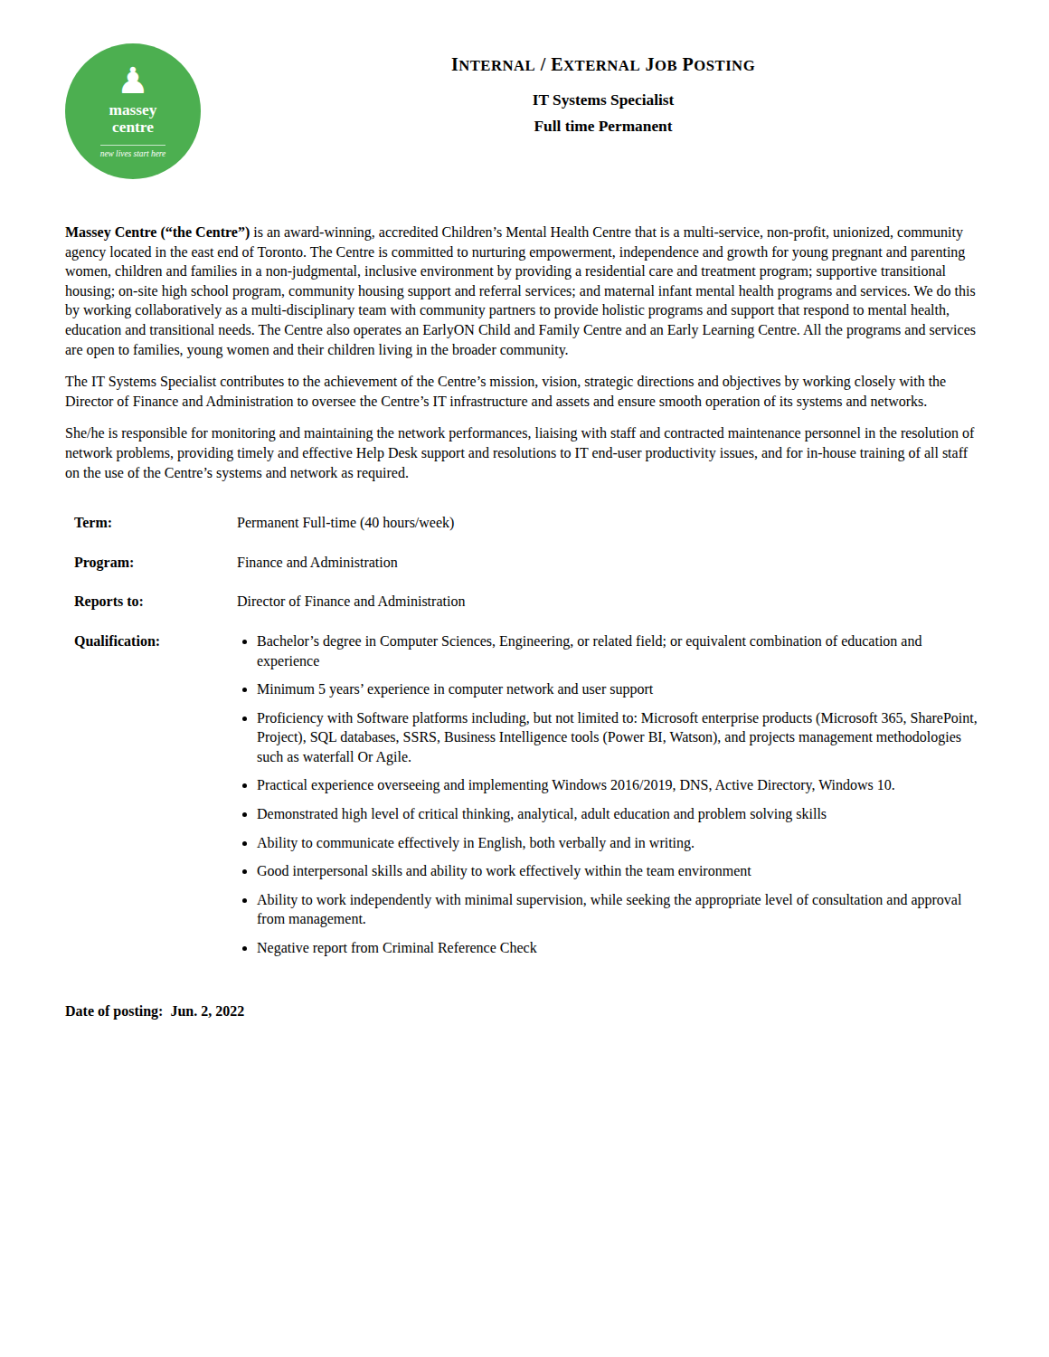♟
massey
centre
new lives start here
INTERNAL / EXTERNAL JOB POSTING
IT Systems Specialist
Full time Permanent
Massey Centre (“the Centre”) is an award-winning, accredited Children’s Mental Health Centre that is a multi-service, non-profit, unionized, community agency located in the east end of Toronto. The Centre is committed to nurturing empowerment, independence and growth for young pregnant and parenting women, children and families in a non-judgmental, inclusive environment by providing a residential care and treatment program; supportive transitional housing; on-site high school program, community housing support and referral services; and maternal infant mental health programs and services. We do this by working collaboratively as a multi-disciplinary team with community partners to provide holistic programs and support that respond to mental health, education and transitional needs. The Centre also operates an EarlyON Child and Family Centre and an Early Learning Centre. All the programs and services are open to families, young women and their children living in the broader community.
The IT Systems Specialist contributes to the achievement of the Centre’s mission, vision, strategic directions and objectives by working closely with the Director of Finance and Administration to oversee the Centre’s IT infrastructure and assets and ensure smooth operation of its systems and networks.
She/he is responsible for monitoring and maintaining the network performances, liaising with staff and contracted maintenance personnel in the resolution of network problems, providing timely and effective Help Desk support and resolutions to IT end-user productivity issues, and for in-house training of all staff on the use of the Centre’s systems and network as required.
| Term: | Permanent Full-time (40 hours/week) |
| Program: | Finance and Administration |
| Reports to: | Director of Finance and Administration |
| Qualification: | Bachelor’s degree in Computer Sciences, Engineering, or related field; or equivalent combination of education and experience Minimum 5 years’ experience in computer network and user support Proficiency with Software platforms including, but not limited to: Microsoft enterprise products (Microsoft 365, SharePoint, Project), SQL databases, SSRS, Business Intelligence tools (Power BI, Watson), and projects management methodologies such as waterfall Or Agile. Practical experience overseeing and implementing Windows 2016/2019, DNS, Active Directory, Windows 10. Demonstrated high level of critical thinking, analytical, adult education and problem solving skills Ability to communicate effectively in English, both verbally and in writing. Good interpersonal skills and ability to work effectively within the team environment Ability to work independently with minimal supervision, while seeking the appropriate level of consultation and approval from management. Negative report from Criminal Reference Check |
Date of posting: Jun. 2, 2022